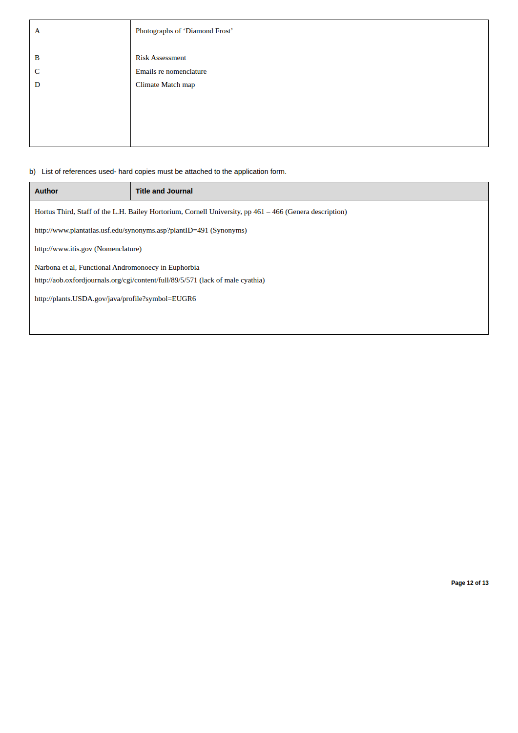| A B C D | Photographs of ‘Diamond Frost’ Risk Assessment Emails re nomenclature Climate Match map |
b) List of references used- hard copies must be attached to the application form.
| Author | Title and Journal |
| --- | --- |
| Hortus Third, Staff of the L.H. Bailey Hortorium, Cornell University, pp 461 – 466 (Genera description) http://www.plantatlas.usf.edu/synonyms.asp?plantID=491 (Synonyms) http://www.itis.gov (Nomenclature) Narbona et al, Functional Andromonoecy in Euphorbia http://aob.oxfordjournals.org/cgi/content/full/89/5/571 (lack of male cyathia) http://plants.USDA.gov/java/profile?symbol=EUGR6 |
Page 12 of 13